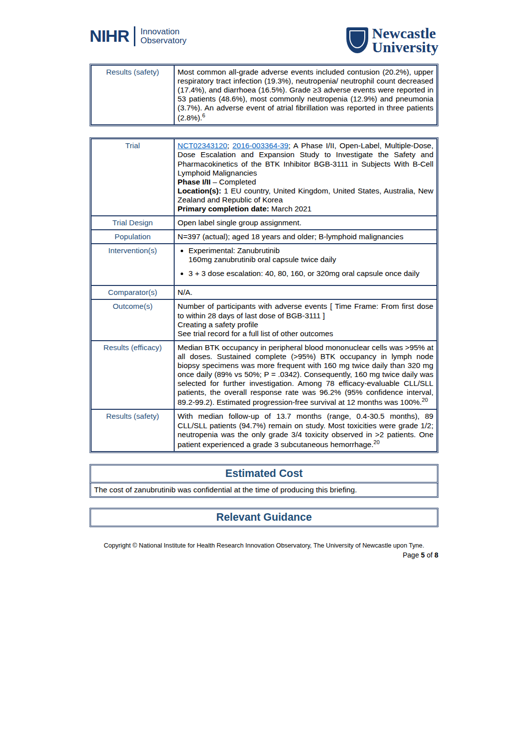NIHR Innovation
Observatory
Newcastle
University
| Results (safety) | Most common all-grade adverse events included contusion (20.2%), upper respiratory tract infection (19.3%), neutropenia/ neutrophil count decreased (17.4%), and diarrhoea (16.5%). Grade ≥3 adverse events were reported in 53 patients (48.6%), most commonly neutropenia (12.9%) and pneumonia (3.7%). An adverse event of atrial fibrillation was reported in three patients (2.8%). 6 |
| Trial | NCT02343120 ; 2016-003364-39 ; A Phase I/II, Open-Label, Multiple-Dose, Dose Escalation and Expansion Study to Investigate the Safety and Pharmacokinetics of the BTK Inhibitor BGB-3111 in Subjects With B-Cell Lymphoid Malignancies Phase I/II – Completed Location(s): 1 EU country, United Kingdom, United States, Australia, New Zealand and Republic of Korea Primary completion date: March 2021 |
| Trial Design | Open label single group assignment. |
| Population | N=397 (actual); aged 18 years and older; B-lymphoid malignancies |
| Intervention(s) | Experimental: Zanubrutinib 160mg zanubrutinib oral capsule twice daily 3 + 3 dose escalation: 40, 80, 160, or 320mg oral capsule once daily |
| Comparator(s) | N/A. |
| Outcome(s) | Number of participants with adverse events [ Time Frame: From first dose to within 28 days of last dose of BGB-3111 ] Creating a safety profile See trial record for a full list of other outcomes |
| Results (efficacy) | Median BTK occupancy in peripheral blood mononuclear cells was >95% at all doses. Sustained complete (>95%) BTK occupancy in lymph node biopsy specimens was more frequent with 160 mg twice daily than 320 mg once daily (89% vs 50%; P = .0342). Consequently, 160 mg twice daily was selected for further investigation. Among 78 efficacy-evaluable CLL/SLL patients, the overall response rate was 96.2% (95% confidence interval, 89.2-99.2). Estimated progression-free survival at 12 months was 100%. 20 |
| Results (safety) | With median follow-up of 13.7 months (range, 0.4-30.5 months), 89 CLL/SLL patients (94.7%) remain on study. Most toxicities were grade 1/2; neutropenia was the only grade 3/4 toxicity observed in >2 patients. One patient experienced a grade 3 subcutaneous hemorrhage. 20 |
Estimated Cost
The cost of zanubrutinib was confidential at the time of producing this briefing.
Relevant Guidance
Copyright © National Institute for Health Research Innovation Observatory, The University of Newcastle upon Tyne.
Page 5 of 8